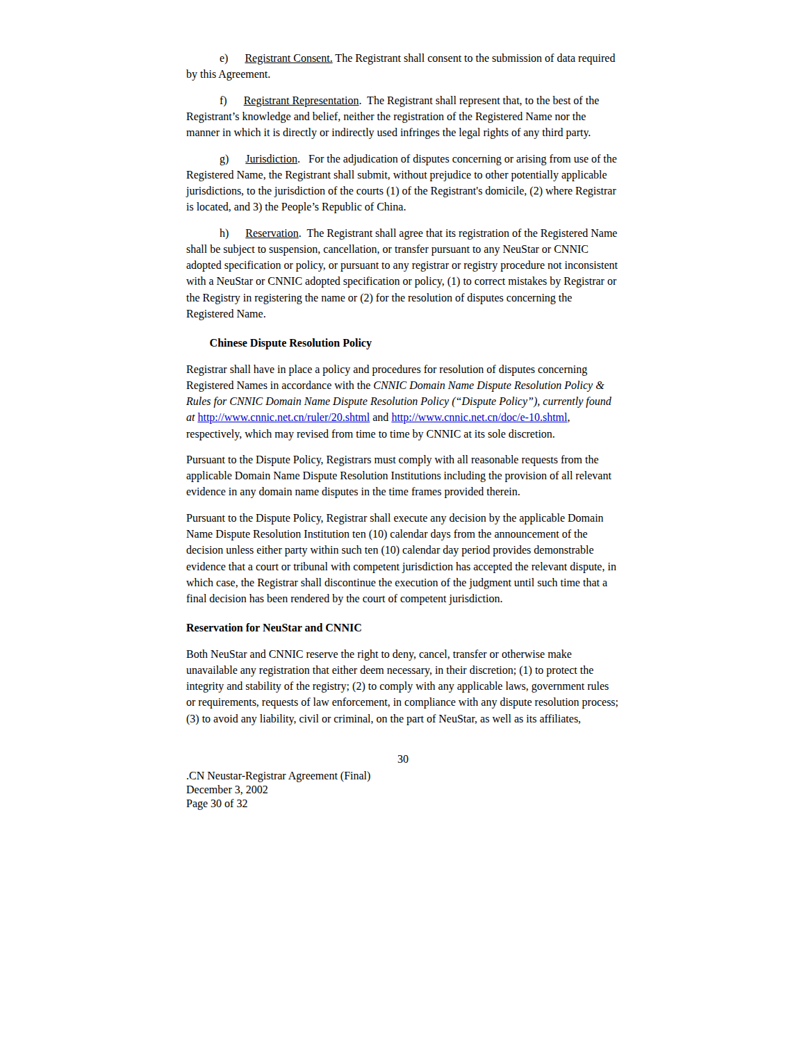e) Registrant Consent. The Registrant shall consent to the submission of data required by this Agreement.
f) Registrant Representation. The Registrant shall represent that, to the best of the Registrant’s knowledge and belief, neither the registration of the Registered Name nor the manner in which it is directly or indirectly used infringes the legal rights of any third party.
g) Jurisdiction. For the adjudication of disputes concerning or arising from use of the Registered Name, the Registrant shall submit, without prejudice to other potentially applicable jurisdictions, to the jurisdiction of the courts (1) of the Registrant's domicile, (2) where Registrar is located, and 3) the People’s Republic of China.
h) Reservation. The Registrant shall agree that its registration of the Registered Name shall be subject to suspension, cancellation, or transfer pursuant to any NeuStar or CNNIC adopted specification or policy, or pursuant to any registrar or registry procedure not inconsistent with a NeuStar or CNNIC adopted specification or policy, (1) to correct mistakes by Registrar or the Registry in registering the name or (2) for the resolution of disputes concerning the Registered Name.
Chinese Dispute Resolution Policy
Registrar shall have in place a policy and procedures for resolution of disputes concerning Registered Names in accordance with the CNNIC Domain Name Dispute Resolution Policy & Rules for CNNIC Domain Name Dispute Resolution Policy (“Dispute Policy”), currently found at http://www.cnnic.net.cn/ruler/20.shtml and http://www.cnnic.net.cn/doc/e-10.shtml, respectively, which may revised from time to time by CNNIC at its sole discretion.
Pursuant to the Dispute Policy, Registrars must comply with all reasonable requests from the applicable Domain Name Dispute Resolution Institutions including the provision of all relevant evidence in any domain name disputes in the time frames provided therein.
Pursuant to the Dispute Policy, Registrar shall execute any decision by the applicable Domain Name Dispute Resolution Institution ten (10) calendar days from the announcement of the decision unless either party within such ten (10) calendar day period provides demonstrable evidence that a court or tribunal with competent jurisdiction has accepted the relevant dispute, in which case, the Registrar shall discontinue the execution of the judgment until such time that a final decision has been rendered by the court of competent jurisdiction.
Reservation for NeuStar and CNNIC
Both NeuStar and CNNIC reserve the right to deny, cancel, transfer or otherwise make unavailable any registration that either deem necessary, in their discretion; (1) to protect the integrity and stability of the registry; (2) to comply with any applicable laws, government rules or requirements, requests of law enforcement, in compliance with any dispute resolution process; (3) to avoid any liability, civil or criminal, on the part of NeuStar, as well as its affiliates,
30
.CN Neustar-Registrar Agreement (Final)
December 3, 2002
Page 30 of 32